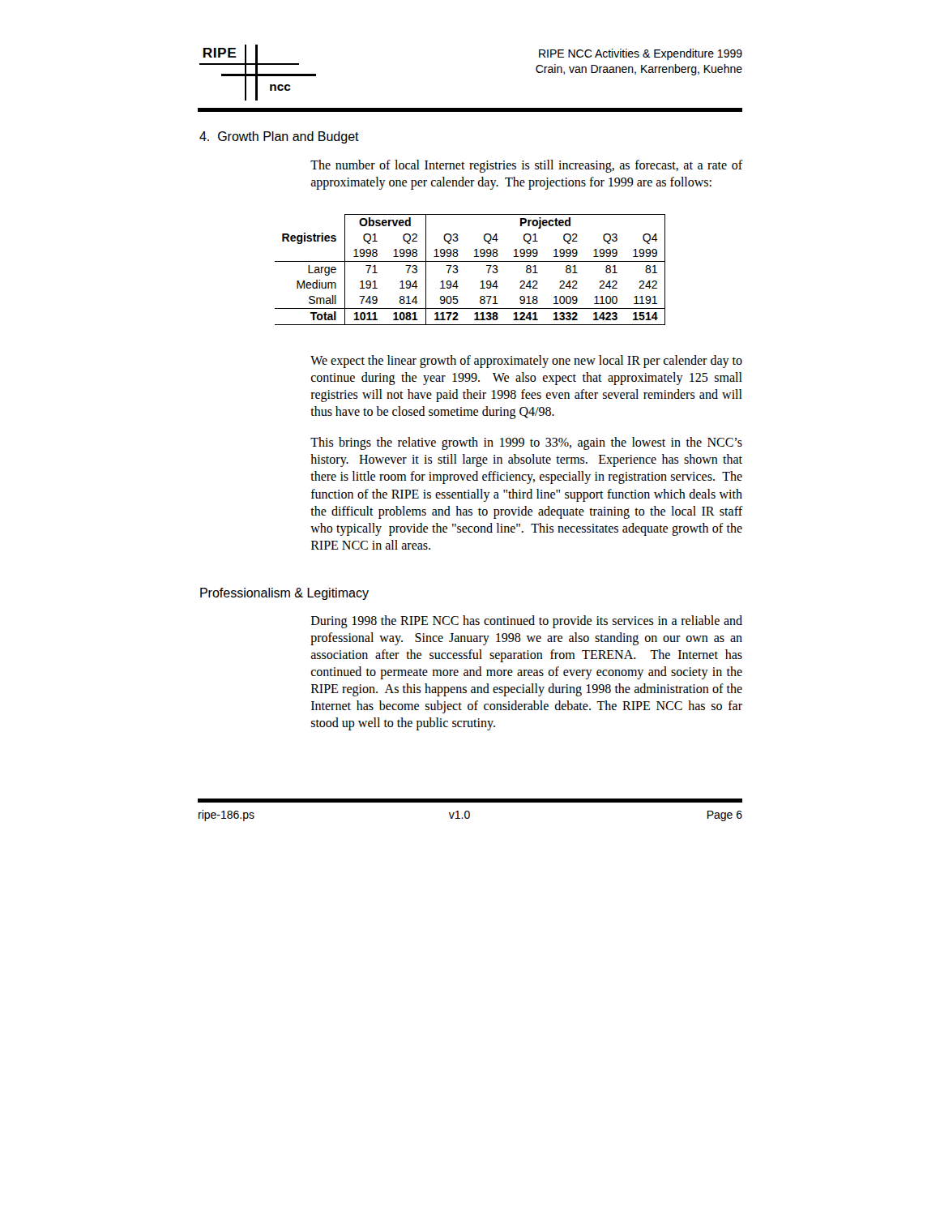RIPE ncc
RIPE NCC Activities & Expenditure 1999
Crain, van Draanen, Karrenberg, Kuehne
4. Growth Plan and Budget
The number of local Internet registries is still increasing, as forecast, at a rate of approximately one per calender day. The projections for 1999 are as follows:
| | Observed | Projected |
| Registries | Q1 | Q2 | Q3 | Q4 | Q1 | Q2 | Q3 | Q4 |
| | 1998 | 1998 | 1998 | 1998 | 1999 | 1999 | 1999 | 1999 |
| Large | 71 | 73 | 73 | 73 | 81 | 81 | 81 | 81 |
| Medium | 191 | 194 | 194 | 194 | 242 | 242 | 242 | 242 |
| Small | 749 | 814 | 905 | 871 | 918 | 1009 | 1100 | 1191 |
| Total | 1011 | 1081 | 1172 | 1138 | 1241 | 1332 | 1423 | 1514 |
We expect the linear growth of approximately one new local IR per calender day to continue during the year 1999. We also expect that approximately 125 small registries will not have paid their 1998 fees even after several reminders and will thus have to be closed sometime during Q4/98.
This brings the relative growth in 1999 to 33%, again the lowest in the NCC’s history. However it is still large in absolute terms. Experience has shown that there is little room for improved efficiency, especially in registration services. The function of the RIPE is essentially a "third line" support function which deals with the difficult problems and has to provide adequate training to the local IR staff who typically provide the "second line". This necessitates adequate growth of the RIPE NCC in all areas.
Professionalism & Legitimacy
During 1998 the RIPE NCC has continued to provide its services in a reliable and professional way. Since January 1998 we are also standing on our own as an association after the successful separation from TERENA. The Internet has continued to permeate more and more areas of every economy and society in the RIPE region. As this happens and especially during 1998 the administration of the Internet has become subject of considerable debate. The RIPE NCC has so far stood up well to the public scrutiny.
ripe-186.ps
v1.0
Page 6